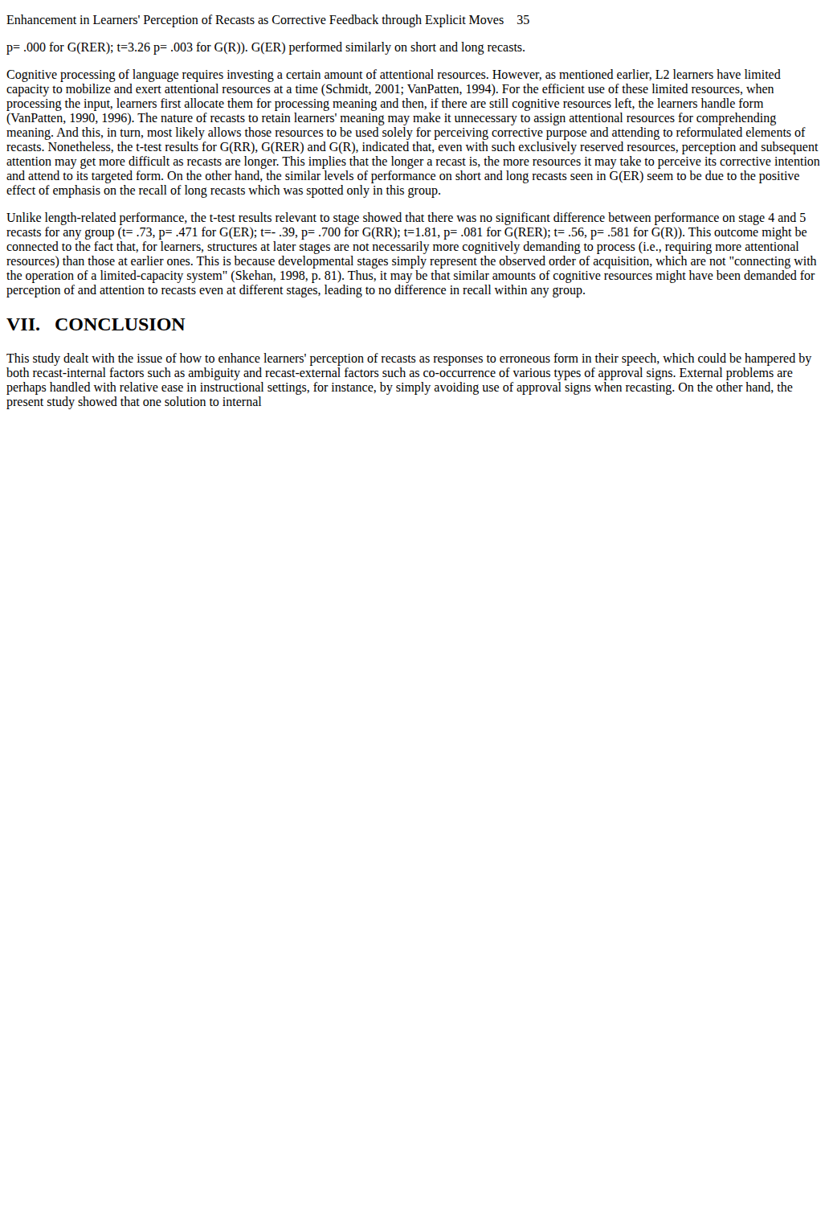Enhancement in Learners' Perception of Recasts as Corrective Feedback through Explicit Moves 35
p= .000 for G(RER); t=3.26 p= .003 for G(R)). G(ER) performed similarly on short and long recasts.
Cognitive processing of language requires investing a certain amount of attentional resources. However, as mentioned earlier, L2 learners have limited capacity to mobilize and exert attentional resources at a time (Schmidt, 2001; VanPatten, 1994). For the efficient use of these limited resources, when processing the input, learners first allocate them for processing meaning and then, if there are still cognitive resources left, the learners handle form (VanPatten, 1990, 1996). The nature of recasts to retain learners' meaning may make it unnecessary to assign attentional resources for comprehending meaning. And this, in turn, most likely allows those resources to be used solely for perceiving corrective purpose and attending to reformulated elements of recasts. Nonetheless, the t-test results for G(RR), G(RER) and G(R), indicated that, even with such exclusively reserved resources, perception and subsequent attention may get more difficult as recasts are longer. This implies that the longer a recast is, the more resources it may take to perceive its corrective intention and attend to its targeted form. On the other hand, the similar levels of performance on short and long recasts seen in G(ER) seem to be due to the positive effect of emphasis on the recall of long recasts which was spotted only in this group.
Unlike length-related performance, the t-test results relevant to stage showed that there was no significant difference between performance on stage 4 and 5 recasts for any group (t= .73, p= .471 for G(ER); t=- .39, p= .700 for G(RR); t=1.81, p= .081 for G(RER); t= .56, p= .581 for G(R)). This outcome might be connected to the fact that, for learners, structures at later stages are not necessarily more cognitively demanding to process (i.e., requiring more attentional resources) than those at earlier ones. This is because developmental stages simply represent the observed order of acquisition, which are not "connecting with the operation of a limited-capacity system" (Skehan, 1998, p. 81). Thus, it may be that similar amounts of cognitive resources might have been demanded for perception of and attention to recasts even at different stages, leading to no difference in recall within any group.
VII. CONCLUSION
This study dealt with the issue of how to enhance learners' perception of recasts as responses to erroneous form in their speech, which could be hampered by both recast-internal factors such as ambiguity and recast-external factors such as co-occurrence of various types of approval signs. External problems are perhaps handled with relative ease in instructional settings, for instance, by simply avoiding use of approval signs when recasting. On the other hand, the present study showed that one solution to internal